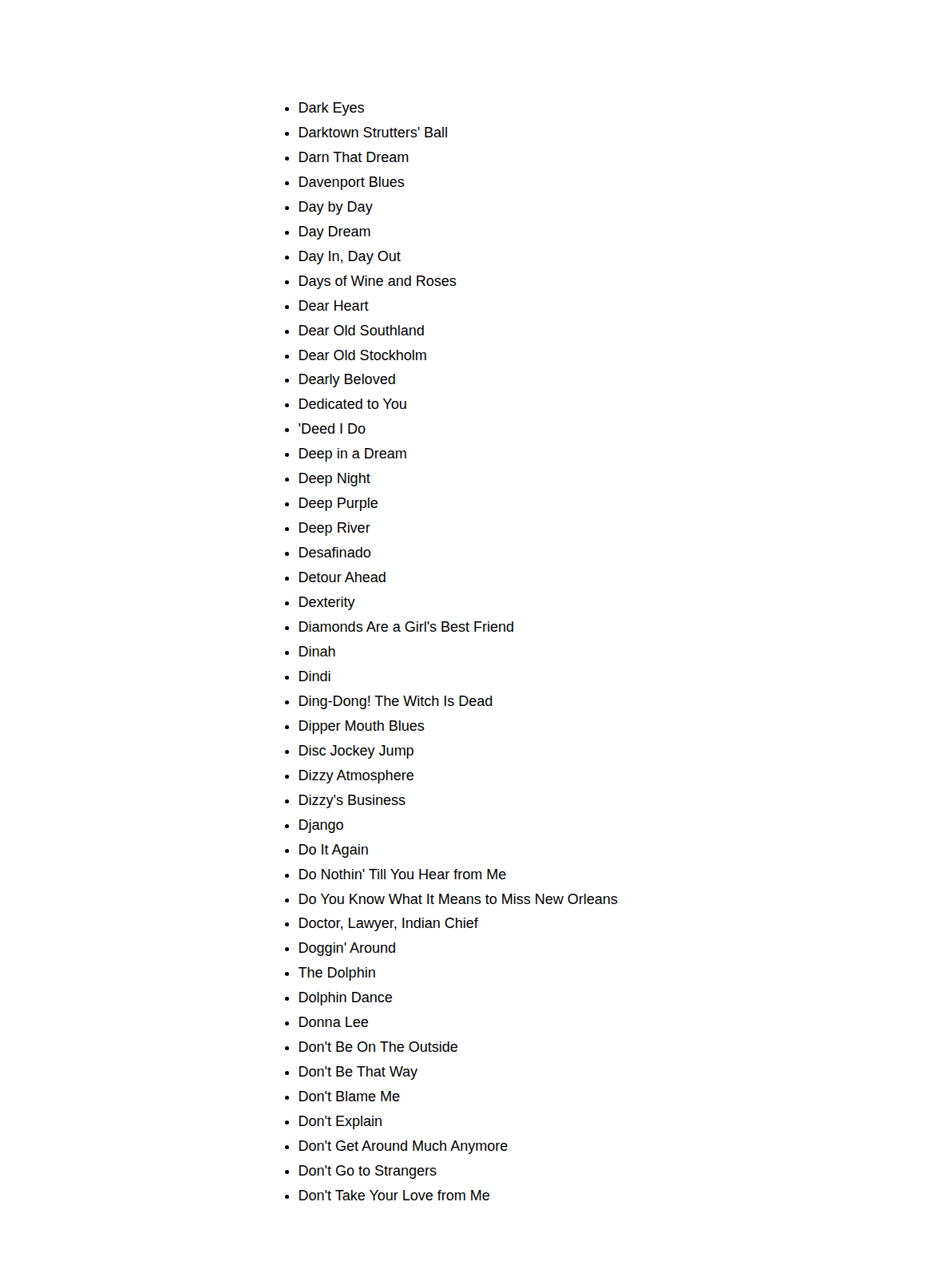Dark Eyes
Darktown Strutters' Ball
Darn That Dream
Davenport Blues
Day by Day
Day Dream
Day In, Day Out
Days of Wine and Roses
Dear Heart
Dear Old Southland
Dear Old Stockholm
Dearly Beloved
Dedicated to You
'Deed I Do
Deep in a Dream
Deep Night
Deep Purple
Deep River
Desafinado
Detour Ahead
Dexterity
Diamonds Are a Girl's Best Friend
Dinah
Dindi
Ding-Dong! The Witch Is Dead
Dipper Mouth Blues
Disc Jockey Jump
Dizzy Atmosphere
Dizzy's Business
Django
Do It Again
Do Nothin' Till You Hear from Me
Do You Know What It Means to Miss New Orleans
Doctor, Lawyer, Indian Chief
Doggin' Around
The Dolphin
Dolphin Dance
Donna Lee
Don't Be On The Outside
Don't Be That Way
Don't Blame Me
Don't Explain
Don't Get Around Much Anymore
Don't Go to Strangers
Don't Take Your Love from Me